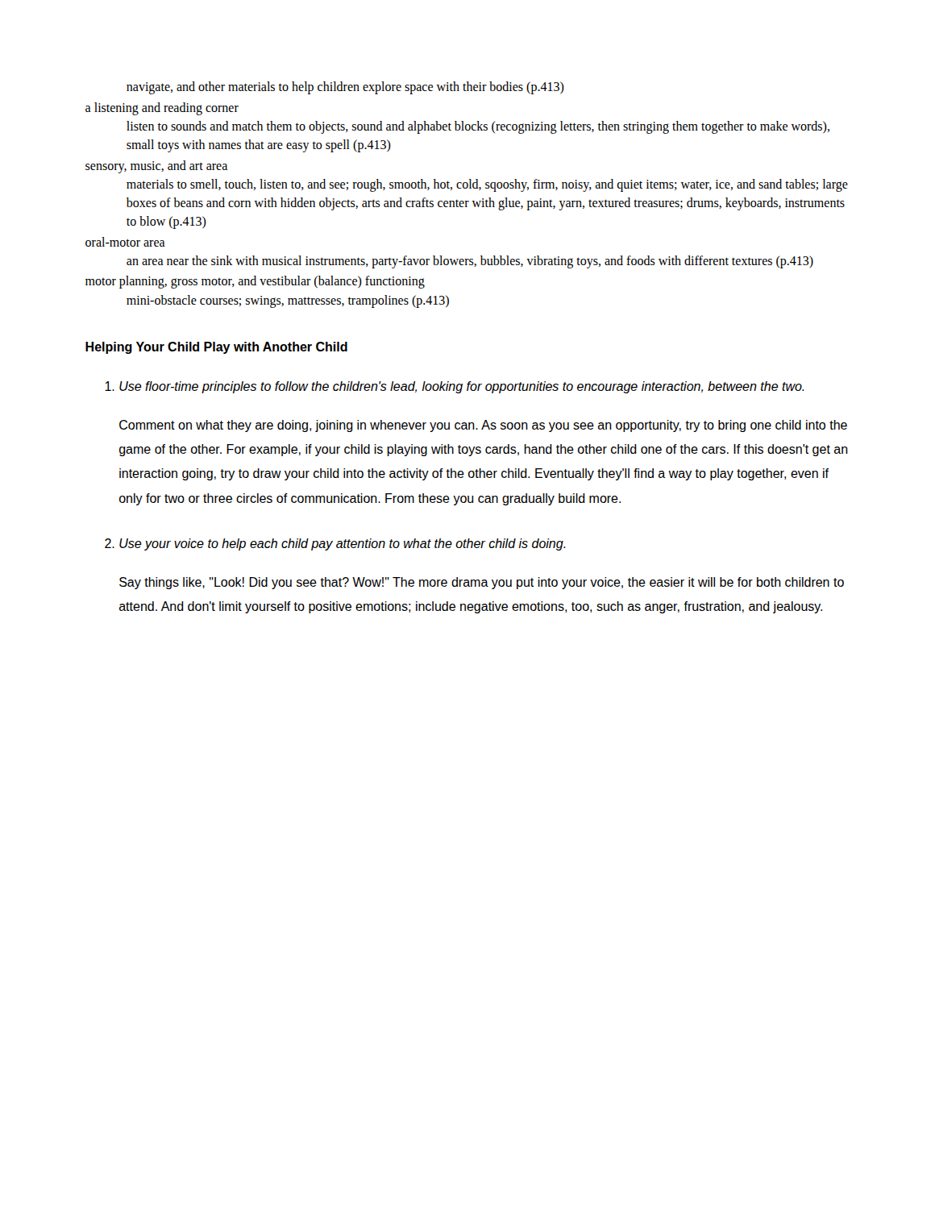navigate, and other materials to help children explore space with their bodies (p.413)
a listening and reading corner listen to sounds and match them to objects, sound and alphabet blocks (recognizing letters, then stringing them together to make words), small toys with names that are easy to spell (p.413)
sensory, music, and art area materials to smell, touch, listen to, and see; rough, smooth, hot, cold, sqooshy, firm, noisy, and quiet items; water, ice, and sand tables; large boxes of beans and corn with hidden objects, arts and crafts center with glue, paint, yarn, textured treasures; drums, keyboards, instruments to blow (p.413)
oral-motor area an area near the sink with musical instruments, party-favor blowers, bubbles, vibrating toys, and foods with different textures (p.413)
motor planning, gross motor, and vestibular (balance) functioning mini-obstacle courses; swings, mattresses, trampolines (p.413)
Helping Your Child Play with Another Child
Use floor-time principles to follow the children's lead, looking for opportunities to encourage interaction, between the two.
Comment on what they are doing, joining in whenever you can. As soon as you see an opportunity, try to bring one child into the game of the other. For example, if your child is playing with toys cards, hand the other child one of the cars. If this doesn't get an interaction going, try to draw your child into the activity of the other child. Eventually they'll find a way to play together, even if only for two or three circles of communication. From these you can gradually build more.
Use your voice to help each child pay attention to what the other child is doing.
Say things like, "Look! Did you see that? Wow!" The more drama you put into your voice, the easier it will be for both children to attend. And don't limit yourself to positive emotions; include negative emotions, too, such as anger, frustration, and jealousy.